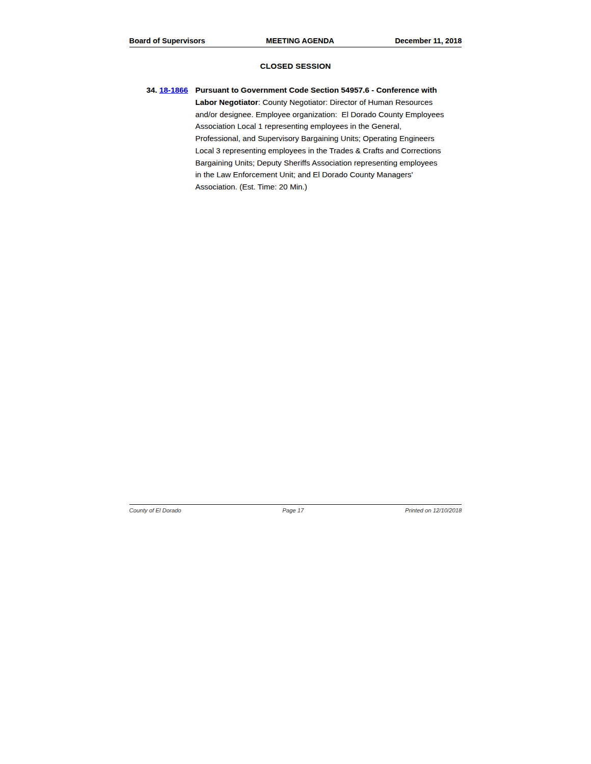Board of Supervisors
MEETING AGENDA
December 11, 2018
CLOSED SESSION
34. 18-1866
Pursuant to Government Code Section 54957.6 - Conference with Labor Negotiator: County Negotiator: Director of Human Resources and/or designee. Employee organization: El Dorado County Employees Association Local 1 representing employees in the General, Professional, and Supervisory Bargaining Units; Operating Engineers Local 3 representing employees in the Trades & Crafts and Corrections Bargaining Units; Deputy Sheriffs Association representing employees in the Law Enforcement Unit; and El Dorado County Managers' Association. (Est. Time: 20 Min.)
County of El Dorado
Page 17
Printed on 12/10/2018